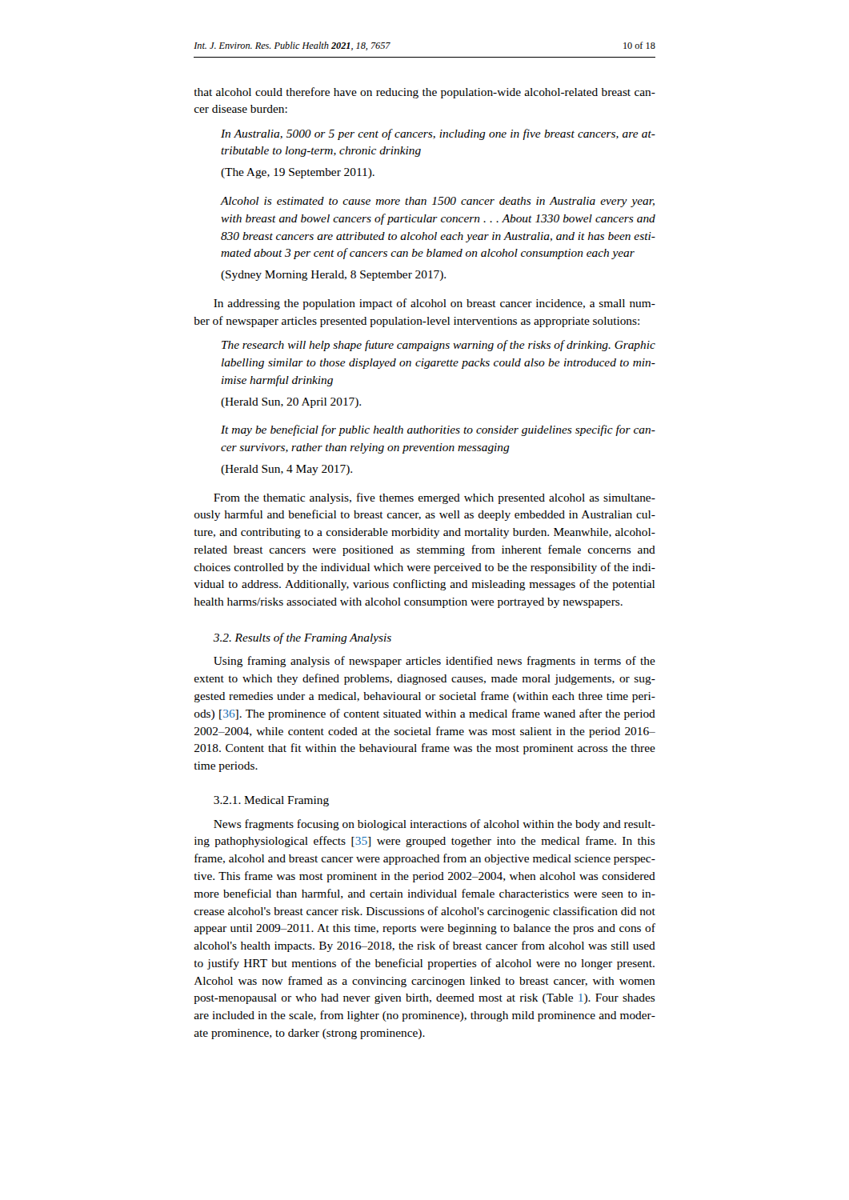Int. J. Environ. Res. Public Health 2021, 18, 7657
10 of 18
that alcohol could therefore have on reducing the population-wide alcohol-related breast cancer disease burden:
In Australia, 5000 or 5 per cent of cancers, including one in five breast cancers, are attributable to long-term, chronic drinking
(The Age, 19 September 2011).
Alcohol is estimated to cause more than 1500 cancer deaths in Australia every year, with breast and bowel cancers of particular concern . . . About 1330 bowel cancers and 830 breast cancers are attributed to alcohol each year in Australia, and it has been estimated about 3 per cent of cancers can be blamed on alcohol consumption each year
(Sydney Morning Herald, 8 September 2017).
In addressing the population impact of alcohol on breast cancer incidence, a small number of newspaper articles presented population-level interventions as appropriate solutions:
The research will help shape future campaigns warning of the risks of drinking. Graphic labelling similar to those displayed on cigarette packs could also be introduced to minimise harmful drinking
(Herald Sun, 20 April 2017).
It may be beneficial for public health authorities to consider guidelines specific for cancer survivors, rather than relying on prevention messaging
(Herald Sun, 4 May 2017).
From the thematic analysis, five themes emerged which presented alcohol as simultaneously harmful and beneficial to breast cancer, as well as deeply embedded in Australian culture, and contributing to a considerable morbidity and mortality burden. Meanwhile, alcohol-related breast cancers were positioned as stemming from inherent female concerns and choices controlled by the individual which were perceived to be the responsibility of the individual to address. Additionally, various conflicting and misleading messages of the potential health harms/risks associated with alcohol consumption were portrayed by newspapers.
3.2. Results of the Framing Analysis
Using framing analysis of newspaper articles identified news fragments in terms of the extent to which they defined problems, diagnosed causes, made moral judgements, or suggested remedies under a medical, behavioural or societal frame (within each three time periods) [36]. The prominence of content situated within a medical frame waned after the period 2002–2004, while content coded at the societal frame was most salient in the period 2016–2018. Content that fit within the behavioural frame was the most prominent across the three time periods.
3.2.1. Medical Framing
News fragments focusing on biological interactions of alcohol within the body and resulting pathophysiological effects [35] were grouped together into the medical frame. In this frame, alcohol and breast cancer were approached from an objective medical science perspective. This frame was most prominent in the period 2002–2004, when alcohol was considered more beneficial than harmful, and certain individual female characteristics were seen to increase alcohol's breast cancer risk. Discussions of alcohol's carcinogenic classification did not appear until 2009–2011. At this time, reports were beginning to balance the pros and cons of alcohol's health impacts. By 2016–2018, the risk of breast cancer from alcohol was still used to justify HRT but mentions of the beneficial properties of alcohol were no longer present. Alcohol was now framed as a convincing carcinogen linked to breast cancer, with women post-menopausal or who had never given birth, deemed most at risk (Table 1). Four shades are included in the scale, from lighter (no prominence), through mild prominence and moderate prominence, to darker (strong prominence).